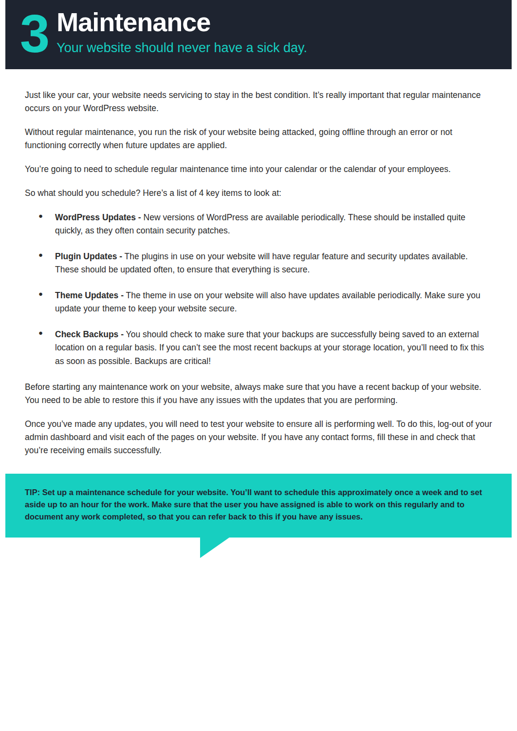3
Maintenance
Your website should never have a sick day.
Just like your car, your website needs servicing to stay in the best condition. It’s really important that regular maintenance occurs on your WordPress website.
Without regular maintenance, you run the risk of your website being attacked, going offline through an error or not functioning correctly when future updates are applied.
You’re going to need to schedule regular maintenance time into your calendar or the calendar of your employees.
So what should you schedule? Here’s a list of 4 key items to look at:
WordPress Updates - New versions of WordPress are available periodically. These should be installed quite quickly, as they often contain security patches.
Plugin Updates - The plugins in use on your website will have regular feature and security updates available. These should be updated often, to ensure that everything is secure.
Theme Updates - The theme in use on your website will also have updates available periodically. Make sure you update your theme to keep your website secure.
Check Backups - You should check to make sure that your backups are successfully being saved to an external location on a regular basis. If you can’t see the most recent backups at your storage location, you’ll need to fix this as soon as possible. Backups are critical!
Before starting any maintenance work on your website, always make sure that you have a recent backup of your website. You need to be able to restore this if you have any issues with the updates that you are performing.
Once you’ve made any updates, you will need to test your website to ensure all is performing well. To do this, log-out of your admin dashboard and visit each of the pages on your website. If you have any contact forms, fill these in and check that you’re receiving emails successfully.
TIP: Set up a maintenance schedule for your website. You’ll want to schedule this approximately once a week and to set aside up to an hour for the work. Make sure that the user you have assigned is able to work on this regularly and to document any work completed, so that you can refer back to this if you have any issues.